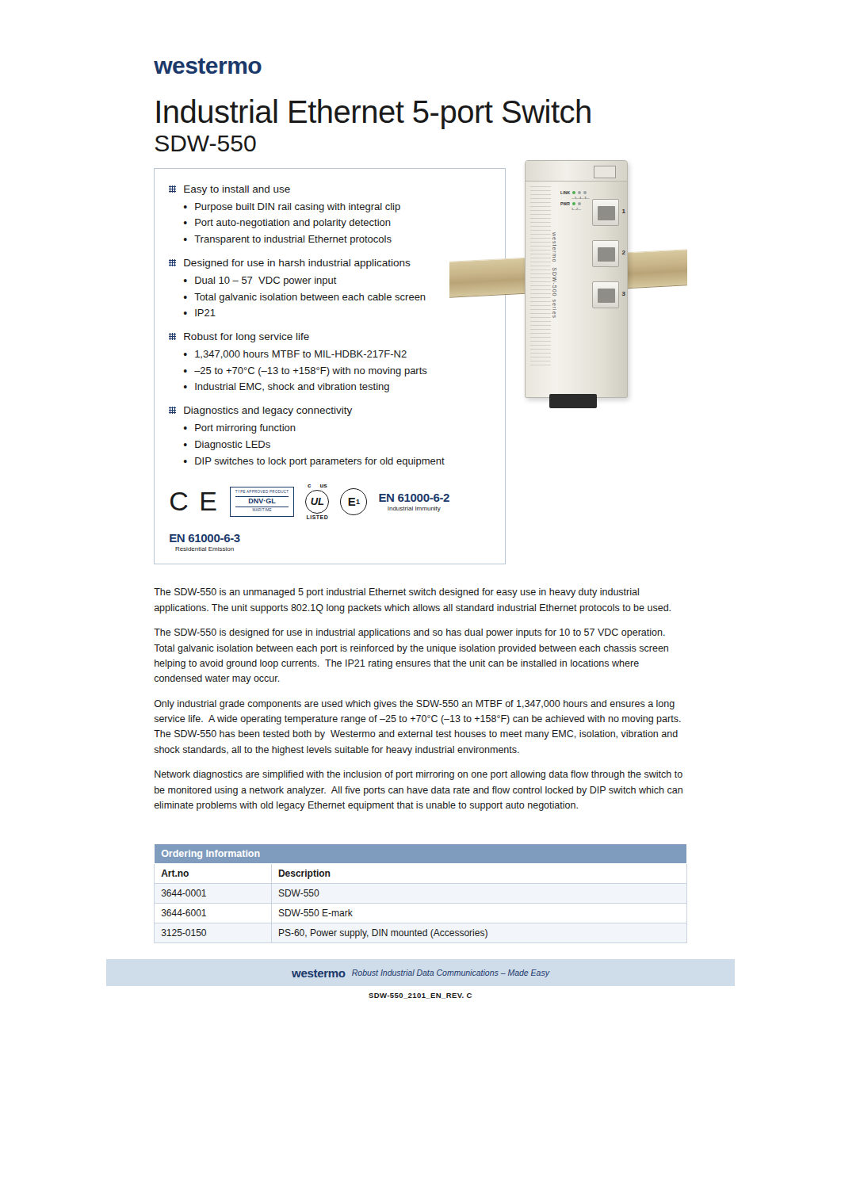westermo
Industrial Ethernet 5-port Switch
SDW-550
Easy to install and use
Purpose built DIN rail casing with integral clip
Port auto-negotiation and polarity detection
Transparent to industrial Ethernet protocols
Designed for use in harsh industrial applications
Dual 10 – 57 VDC power input
Total galvanic isolation between each cable screen
IP21
Robust for long service life
1,347,000 hours MTBF to MIL-HDBK-217F-N2
–25 to +70°C (–13 to +158°F) with no moving parts
Industrial EMC, shock and vibration testing
Diagnostics and legacy connectivity
Port mirroring function
Diagnostic LEDs
DIP switches to lock port parameters for old equipment
C E
TYPE APPROVED PRODUCT
DNV·GL
MARITIME
c us
UL
LISTED
E1
EN 61000-6-2
Industrial Immunity
EN 61000-6-3
Residential Emission
LINK
—5—4—3—
PWR
1—2—
westermo SDW-500 series
1
2
3
The SDW-550 is an unmanaged 5 port industrial Ethernet switch designed for easy use in heavy duty industrial applications. The unit supports 802.1Q long packets which allows all standard industrial Ethernet protocols to be used.
The SDW-550 is designed for use in industrial applications and so has dual power inputs for 10 to 57 VDC operation. Total galvanic isolation between each port is reinforced by the unique isolation provided between each chassis screen helping to avoid ground loop currents. The IP21 rating ensures that the unit can be installed in locations where condensed water may occur.
Only industrial grade components are used which gives the SDW-550 an MTBF of 1,347,000 hours and ensures a long service life. A wide operating temperature range of –25 to +70°C (–13 to +158°F) can be achieved with no moving parts. The SDW-550 has been tested both by Westermo and external test houses to meet many EMC, isolation, vibration and shock standards, all to the highest levels suitable for heavy industrial environments.
Network diagnostics are simplified with the inclusion of port mirroring on one port allowing data flow through the switch to be monitored using a network analyzer. All five ports can have data rate and flow control locked by DIP switch which can eliminate problems with old legacy Ethernet equipment that is unable to support auto negotiation.
| Ordering Information |
| --- |
| Art.no | Description |
| 3644-0001 | SDW-550 |
| 3644-6001 | SDW-550 E-mark |
| 3125-0150 | PS-60, Power supply, DIN mounted (Accessories) |
westermo Robust Industrial Data Communications – Made Easy
SDW-550_2101_EN_REV. C